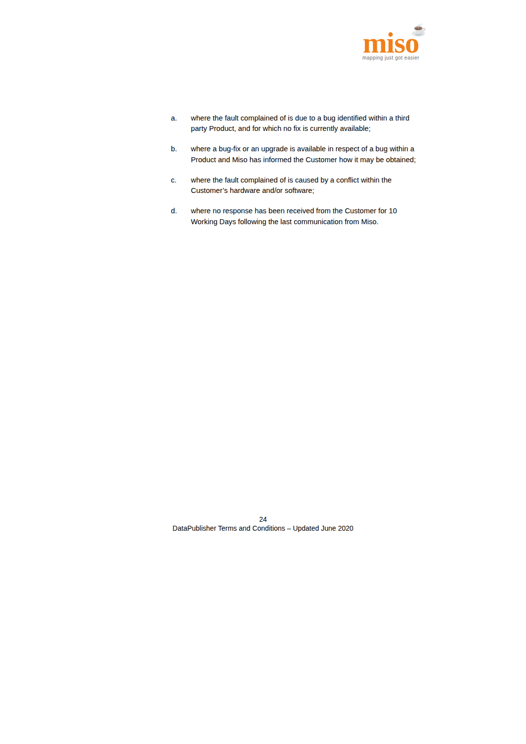miso☕
mapping just got easier
a. where the fault complained of is due to a bug identified within a third party Product, and for which no fix is currently available;
b. where a bug-fix or an upgrade is available in respect of a bug within a Product and Miso has informed the Customer how it may be obtained;
c. where the fault complained of is caused by a conflict within the Customer’s hardware and/or software;
d. where no response has been received from the Customer for 10 Working Days following the last communication from Miso.
24
DataPublisher Terms and Conditions – Updated June 2020